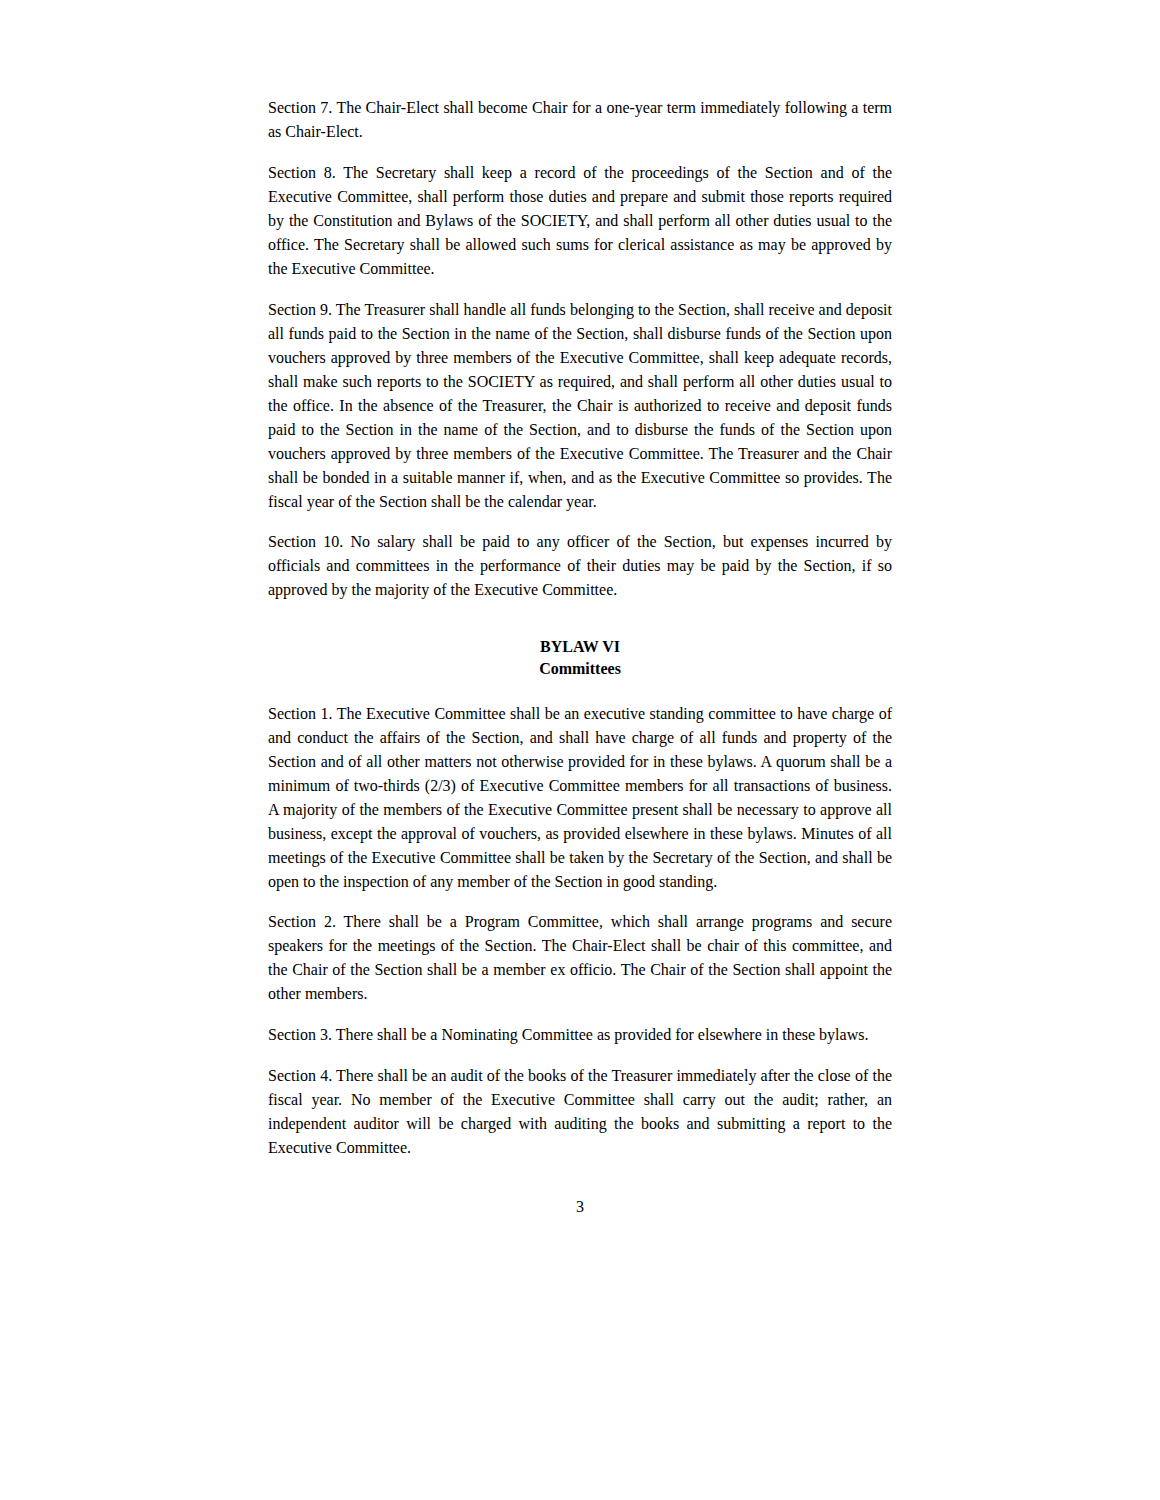Section 7. The Chair-Elect shall become Chair for a one-year term immediately following a term as Chair-Elect.
Section 8. The Secretary shall keep a record of the proceedings of the Section and of the Executive Committee, shall perform those duties and prepare and submit those reports required by the Constitution and Bylaws of the SOCIETY, and shall perform all other duties usual to the office. The Secretary shall be allowed such sums for clerical assistance as may be approved by the Executive Committee.
Section 9. The Treasurer shall handle all funds belonging to the Section, shall receive and deposit all funds paid to the Section in the name of the Section, shall disburse funds of the Section upon vouchers approved by three members of the Executive Committee, shall keep adequate records, shall make such reports to the SOCIETY as required, and shall perform all other duties usual to the office. In the absence of the Treasurer, the Chair is authorized to receive and deposit funds paid to the Section in the name of the Section, and to disburse the funds of the Section upon vouchers approved by three members of the Executive Committee. The Treasurer and the Chair shall be bonded in a suitable manner if, when, and as the Executive Committee so provides. The fiscal year of the Section shall be the calendar year.
Section 10. No salary shall be paid to any officer of the Section, but expenses incurred by officials and committees in the performance of their duties may be paid by the Section, if so approved by the majority of the Executive Committee.
BYLAW VI Committees
Section 1. The Executive Committee shall be an executive standing committee to have charge of and conduct the affairs of the Section, and shall have charge of all funds and property of the Section and of all other matters not otherwise provided for in these bylaws. A quorum shall be a minimum of two-thirds (2/3) of Executive Committee members for all transactions of business. A majority of the members of the Executive Committee present shall be necessary to approve all business, except the approval of vouchers, as provided elsewhere in these bylaws. Minutes of all meetings of the Executive Committee shall be taken by the Secretary of the Section, and shall be open to the inspection of any member of the Section in good standing.
Section 2. There shall be a Program Committee, which shall arrange programs and secure speakers for the meetings of the Section. The Chair-Elect shall be chair of this committee, and the Chair of the Section shall be a member ex officio. The Chair of the Section shall appoint the other members.
Section 3. There shall be a Nominating Committee as provided for elsewhere in these bylaws.
Section 4. There shall be an audit of the books of the Treasurer immediately after the close of the fiscal year. No member of the Executive Committee shall carry out the audit; rather, an independent auditor will be charged with auditing the books and submitting a report to the Executive Committee.
3